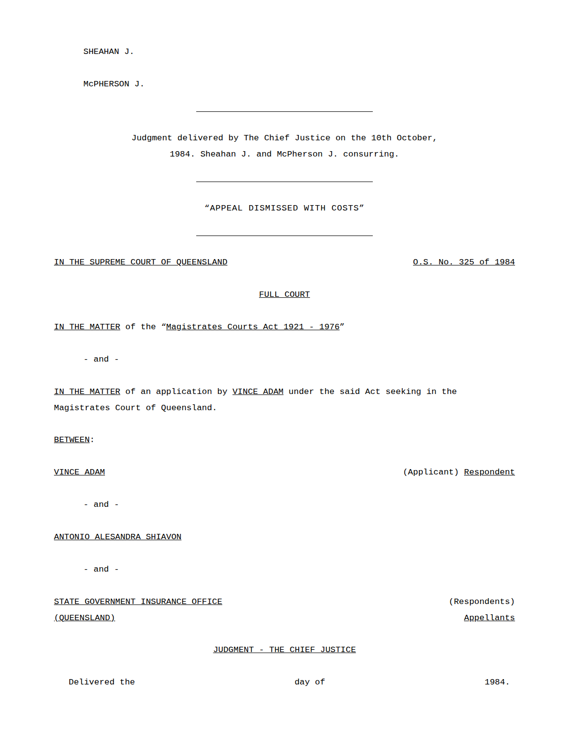SHEAHAN J.
McPHERSON J.
Judgment delivered by The Chief Justice on the 10th October, 1984. Sheahan J. and McPherson J. consurring.
“APPEAL DISMISSED WITH COSTS”
IN THE SUPREME COURT OF QUEENSLAND O.S. No. 325 of 1984
FULL COURT
IN THE MATTER of the “Magistrates Courts Act 1921 - 1976”
- and -
IN THE MATTER of an application by VINCE ADAM under the said Act seeking in the Magistrates Court of Queensland.
BETWEEN:
VINCE ADAM (Applicant) Respondent
- and -
ANTONIO ALESANDRA SHIAVON
- and -
STATE GOVERNMENT INSURANCE OFFICE
(QUEENSLAND) (Respondents)
Appellants
JUDGMENT - THE CHIEF JUSTICE
Delivered the day of 1984.